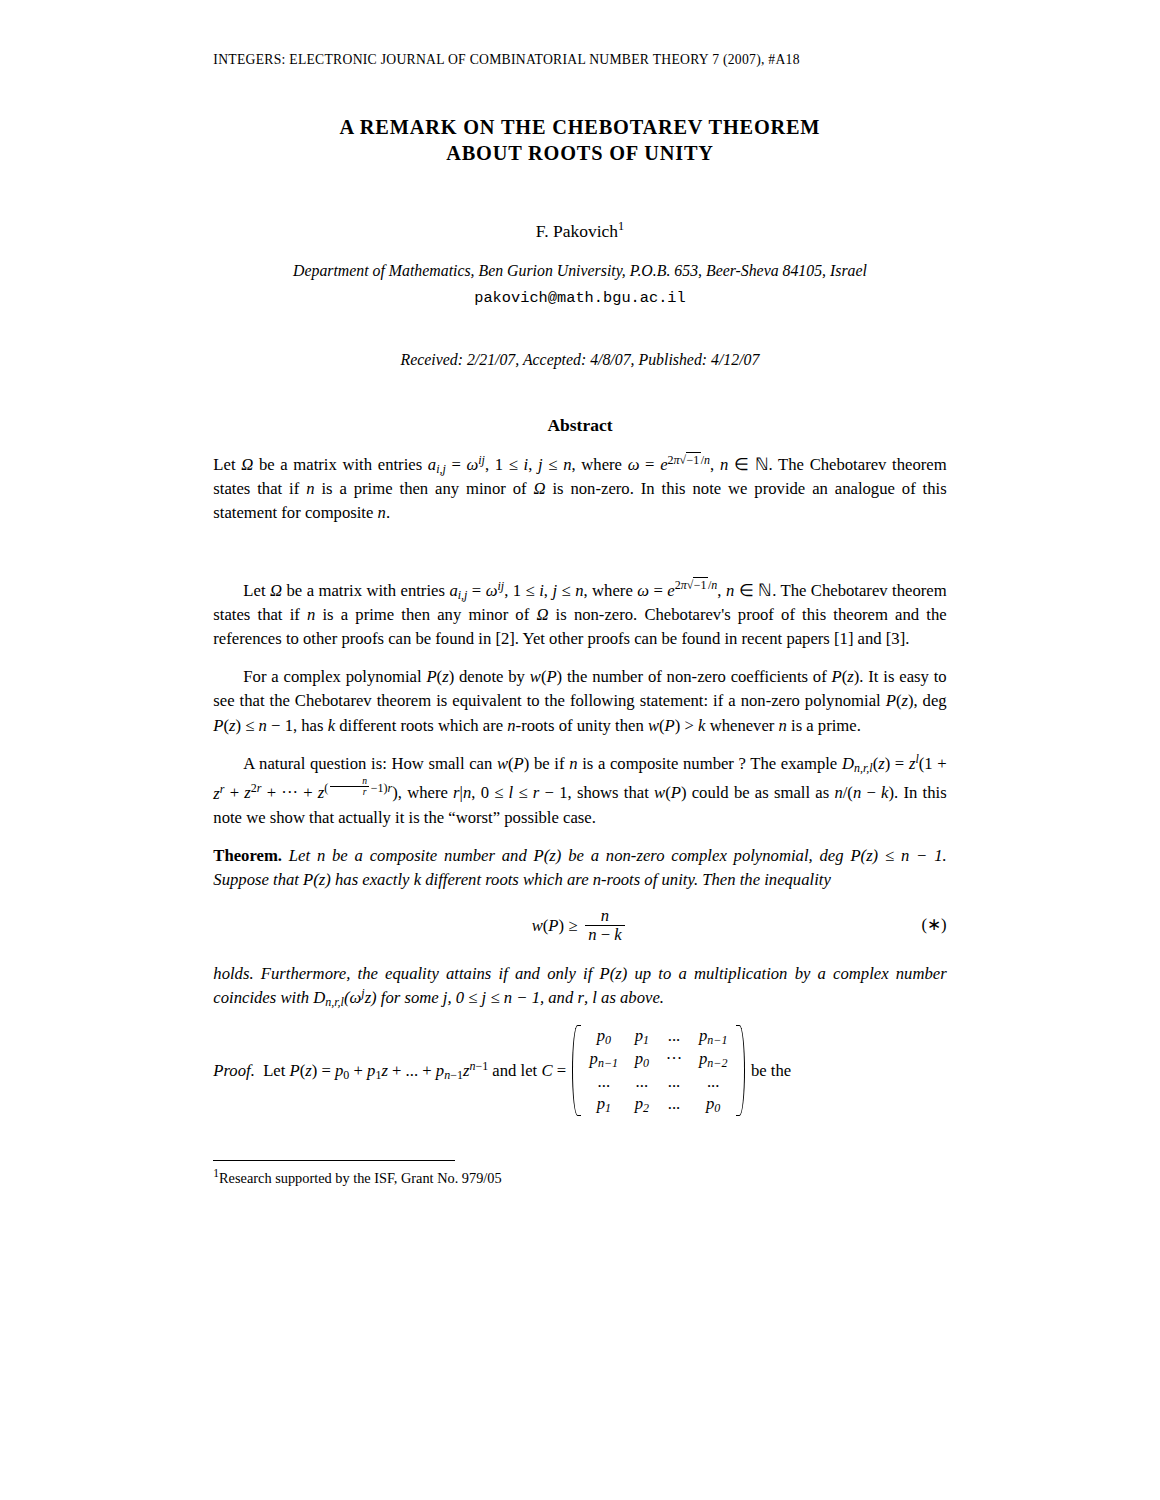INTEGERS: ELECTRONIC JOURNAL OF COMBINATORIAL NUMBER THEORY 7 (2007), #A18
A Remark on the Chebotarev Theorem
About Roots of Unity
F. Pakovich1
Department of Mathematics, Ben Gurion University, P.O.B. 653, Beer-Sheva 84105, Israel
pakovich@math.bgu.ac.il
Received: 2/21/07, Accepted: 4/8/07, Published: 4/12/07
Abstract
Let Ω be a matrix with entries ai,j = ωij, 1 ≤ i, j ≤ n, where ω = e2π√−1/n, n ∈ ℕ. The Chebotarev theorem states that if n is a prime then any minor of Ω is non-zero. In this note we provide an analogue of this statement for composite n.
Let Ω be a matrix with entries ai,j = ωij, 1 ≤ i, j ≤ n, where ω = e2π√−1/n, n ∈ ℕ. The Chebotarev theorem states that if n is a prime then any minor of Ω is non-zero. Chebotarev's proof of this theorem and the references to other proofs can be found in [2]. Yet other proofs can be found in recent papers [1] and [3].
For a complex polynomial P(z) denote by w(P) the number of non-zero coefficients of P(z). It is easy to see that the Chebotarev theorem is equivalent to the following statement: if a non-zero polynomial P(z), deg P(z) ≤ n − 1, has k different roots which are n-roots of unity then w(P) > k whenever n is a prime.
A natural question is: How small can w(P) be if n is a composite number ? The example Dn,r,l(z) = zl(1 + zr + z2r + ··· + z(nr−1)r), where r|n, 0 ≤ l ≤ r − 1, shows that w(P) could be as small as n/(n − k). In this note we show that actually it is the “worst” possible case.
Theorem. Let n be a composite number and P(z) be a non-zero complex polynomial, deg P(z) ≤ n − 1. Suppose that P(z) has exactly k different roots which are n-roots of unity. Then the inequality
w(P) ≥ nn − k (∗)
holds. Furthermore, the equality attains if and only if P(z) up to a multiplication by a complex number coincides with Dn,r,l(ωjz) for some j, 0 ≤ j ≤ n − 1, and r, l as above.
Proof. Let P(z) = p0 + p1z + ... + pn−1zn−1 and let C =
| p 0 | p 1 | ... | p n −1 |
| p n −1 | p 0 | ··· | p n −2 |
| ... | ... | ... | ... |
| p 1 | p 2 | ... | p 0 |
be the
1Research supported by the ISF, Grant No. 979/05